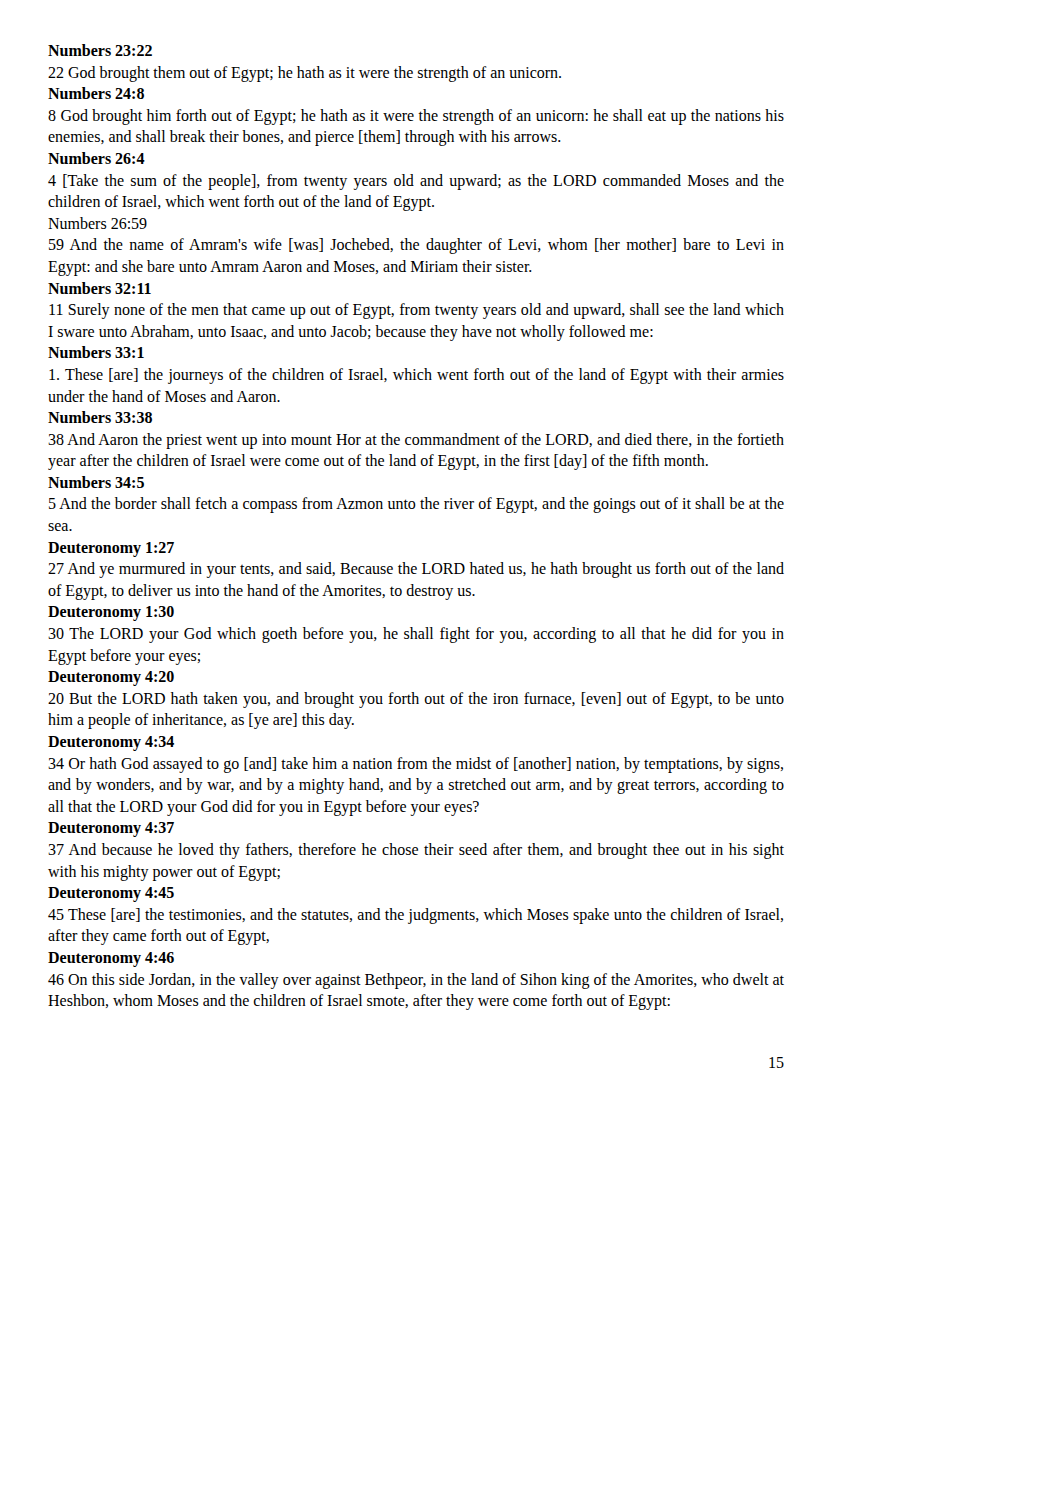Numbers 23:22
22 God brought them out of Egypt; he hath as it were the strength of an unicorn.
Numbers 24:8
8 God brought him forth out of Egypt; he hath as it were the strength of an unicorn: he shall eat up the nations his enemies, and shall break their bones, and pierce [them] through with his arrows.
Numbers 26:4
4 [Take the sum of the people], from twenty years old and upward; as the LORD commanded Moses and the children of Israel, which went forth out of the land of Egypt.
Numbers 26:59
59 And the name of Amram's wife [was] Jochebed, the daughter of Levi, whom [her mother] bare to Levi in Egypt: and she bare unto Amram Aaron and Moses, and Miriam their sister.
Numbers 32:11
11 Surely none of the men that came up out of Egypt, from twenty years old and upward, shall see the land which I sware unto Abraham, unto Isaac, and unto Jacob; because they have not wholly followed me:
Numbers 33:1
1. These [are] the journeys of the children of Israel, which went forth out of the land of Egypt with their armies under the hand of Moses and Aaron.
Numbers 33:38
38 And Aaron the priest went up into mount Hor at the commandment of the LORD, and died there, in the fortieth year after the children of Israel were come out of the land of Egypt, in the first [day] of the fifth month.
Numbers 34:5
5 And the border shall fetch a compass from Azmon unto the river of Egypt, and the goings out of it shall be at the sea.
Deuteronomy 1:27
27 And ye murmured in your tents, and said, Because the LORD hated us, he hath brought us forth out of the land of Egypt, to deliver us into the hand of the Amorites, to destroy us.
Deuteronomy 1:30
30 The LORD your God which goeth before you, he shall fight for you, according to all that he did for you in Egypt before your eyes;
Deuteronomy 4:20
20 But the LORD hath taken you, and brought you forth out of the iron furnace, [even] out of Egypt, to be unto him a people of inheritance, as [ye are] this day.
Deuteronomy 4:34
34 Or hath God assayed to go [and] take him a nation from the midst of [another] nation, by temptations, by signs, and by wonders, and by war, and by a mighty hand, and by a stretched out arm, and by great terrors, according to all that the LORD your God did for you in Egypt before your eyes?
Deuteronomy 4:37
37 And because he loved thy fathers, therefore he chose their seed after them, and brought thee out in his sight with his mighty power out of Egypt;
Deuteronomy 4:45
45 These [are] the testimonies, and the statutes, and the judgments, which Moses spake unto the children of Israel, after they came forth out of Egypt,
Deuteronomy 4:46
46 On this side Jordan, in the valley over against Bethpeor, in the land of Sihon king of the Amorites, who dwelt at Heshbon, whom Moses and the children of Israel smote, after they were come forth out of Egypt:
15